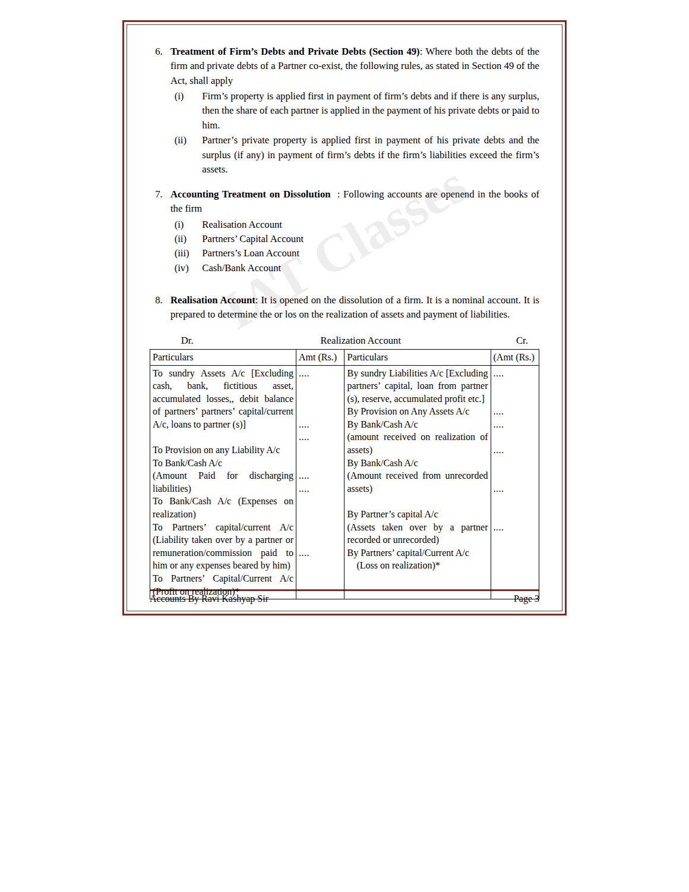IAT Classes
Treatment of Firm’s Debts and Private Debts (Section 49): Where both the debts of the firm and private debts of a Partner co-exist, the following rules, as stated in Section 49 of the Act, shall apply
(i) Firm’s property is applied first in payment of firm’s debts and if there is any surplus, then the share of each partner is applied in the payment of his private debts or paid to him.
(ii) Partner’s private property is applied first in payment of his private debts and the surplus (if any) in payment of firm’s debts if the firm’s liabilities exceed the firm’s assets.
Accounting Treatment on Dissolution : Following accounts are openend in the books of the firm
(i) Realisation Account
(ii) Partners’ Capital Account
(iii) Partners’s Loan Account
(iv) Cash/Bank Account
Realisation Account: It is opened on the dissolution of a firm. It is a nominal account. It is prepared to determine the or los on the realization of assets and payment of liabilities.
Dr. Realization Account Cr.
| Particulars | Amt (Rs.) | Particulars | (Amt (Rs.) |
| --- | --- | --- | --- |
| To sundry Assets A/c [Excluding cash, bank, fictitious asset, accumulated losses,, debit balance of partners’ partners’ capital/current A/c, loans to partner (s)] To Provision on any Liability A/c To Bank/Cash A/c (Amount Paid for discharging liabilities) To Bank/Cash A/c (Expenses on realization) To Partners’ capital/current A/c (Liability taken over by a partner or remuneration/commission paid to him or any expenses beared by him) To Partners’ Capital/Current A/c (Profit on realization)* | .... .... .... .... .... .... | By sundry Liabilities A/c [Excluding partners’ capital, loan from partner (s), reserve, accumulated profit etc.] By Provision on Any Assets A/c By Bank/Cash A/c (amount received on realization of assets) By Bank/Cash A/c (Amount received from unrecorded assets) By Partner’s capital A/c (Assets taken over by a partner recorded or unrecorded) By Partners’ capital/Current A/c (Loss on realization)* | .... .... .... .... .... .... |
Accounts By Ravi Kashyap Sir Page 3